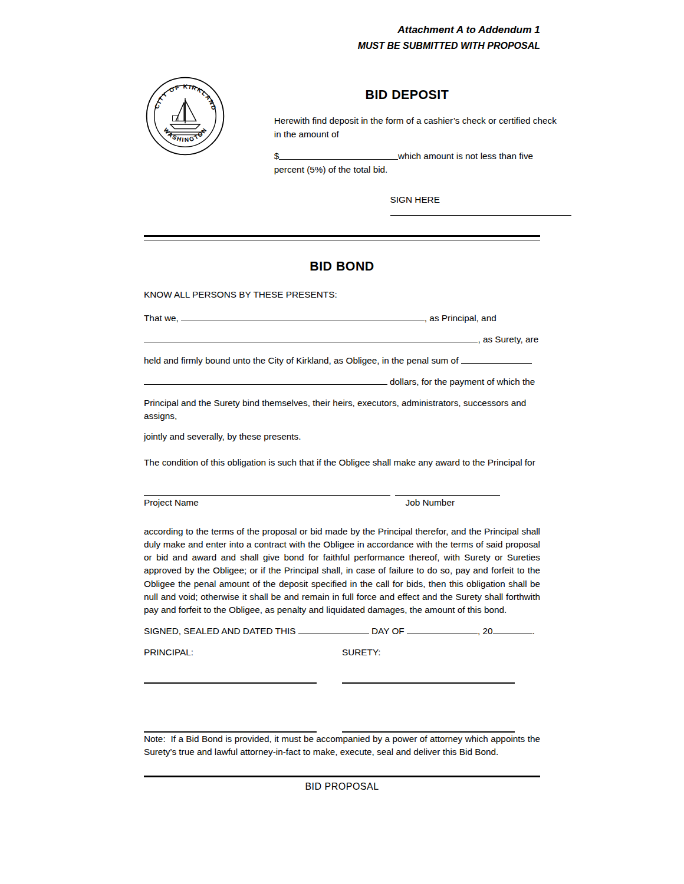Attachment A to Addendum 1
MUST BE SUBMITTED WITH PROPOSAL
CITY OF KIRKLAND WASHINGTON
BID DEPOSIT
Herewith find deposit in the form of a cashier’s check or certified check in the amount of
$ which amount is not less than five percent (5%) of the total bid.
SIGN HERE
BID BOND
KNOW ALL PERSONS BY THESE PRESENTS:
That we, , as Principal, and
, as Surety, are
held and firmly bound unto the City of Kirkland, as Obligee, in the penal sum of
dollars, for the payment of which the
Principal and the Surety bind themselves, their heirs, executors, administrators, successors and assigns,
jointly and severally, by these presents.
The condition of this obligation is such that if the Obligee shall make any award to the Principal for
Project Name
Job Number
according to the terms of the proposal or bid made by the Principal therefor, and the Principal shall duly make and enter into a contract with the Obligee in accordance with the terms of said proposal or bid and award and shall give bond for faithful performance thereof, with Surety or Sureties approved by the Obligee; or if the Principal shall, in case of failure to do so, pay and forfeit to the Obligee the penal amount of the deposit specified in the call for bids, then this obligation shall be null and void; otherwise it shall be and remain in full force and effect and the Surety shall forthwith pay and forfeit to the Obligee, as penalty and liquidated damages, the amount of this bond.
SIGNED, SEALED AND DATED THIS DAY OF , 20 .
| PRINCIPAL: | SURETY: |
Note: If a Bid Bond is provided, it must be accompanied by a power of attorney which appoints the Surety’s true and lawful attorney-in-fact to make, execute, seal and deliver this Bid Bond.
BID PROPOSAL